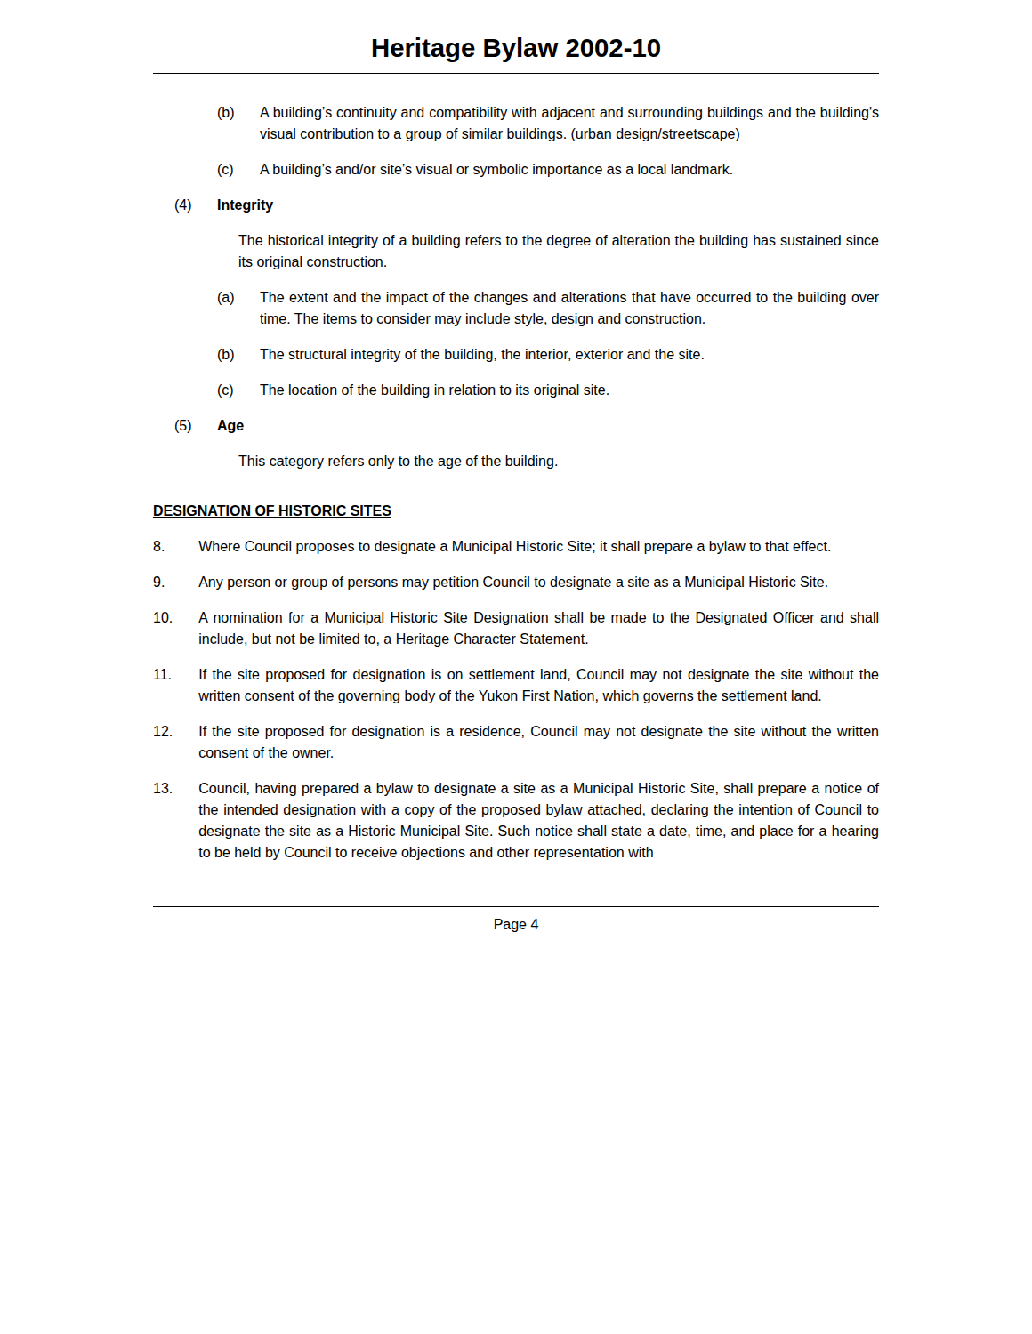Heritage Bylaw 2002-10
(b) A building’s continuity and compatibility with adjacent and surrounding buildings and the building's visual contribution to a group of similar buildings. (urban design/streetscape)
(c) A building’s and/or site’s visual or symbolic importance as a local landmark.
(4) Integrity
The historical integrity of a building refers to the degree of alteration the building has sustained since its original construction.
(a) The extent and the impact of the changes and alterations that have occurred to the building over time. The items to consider may include style, design and construction.
(b) The structural integrity of the building, the interior, exterior and the site.
(c) The location of the building in relation to its original site.
(5) Age
This category refers only to the age of the building.
DESIGNATION OF HISTORIC SITES
8. Where Council proposes to designate a Municipal Historic Site; it shall prepare a bylaw to that effect.
9. Any person or group of persons may petition Council to designate a site as a Municipal Historic Site.
10. A nomination for a Municipal Historic Site Designation shall be made to the Designated Officer and shall include, but not be limited to, a Heritage Character Statement.
11. If the site proposed for designation is on settlement land, Council may not designate the site without the written consent of the governing body of the Yukon First Nation, which governs the settlement land.
12. If the site proposed for designation is a residence, Council may not designate the site without the written consent of the owner.
13. Council, having prepared a bylaw to designate a site as a Municipal Historic Site, shall prepare a notice of the intended designation with a copy of the proposed bylaw attached, declaring the intention of Council to designate the site as a Historic Municipal Site. Such notice shall state a date, time, and place for a hearing to be held by Council to receive objections and other representation with
Page 4